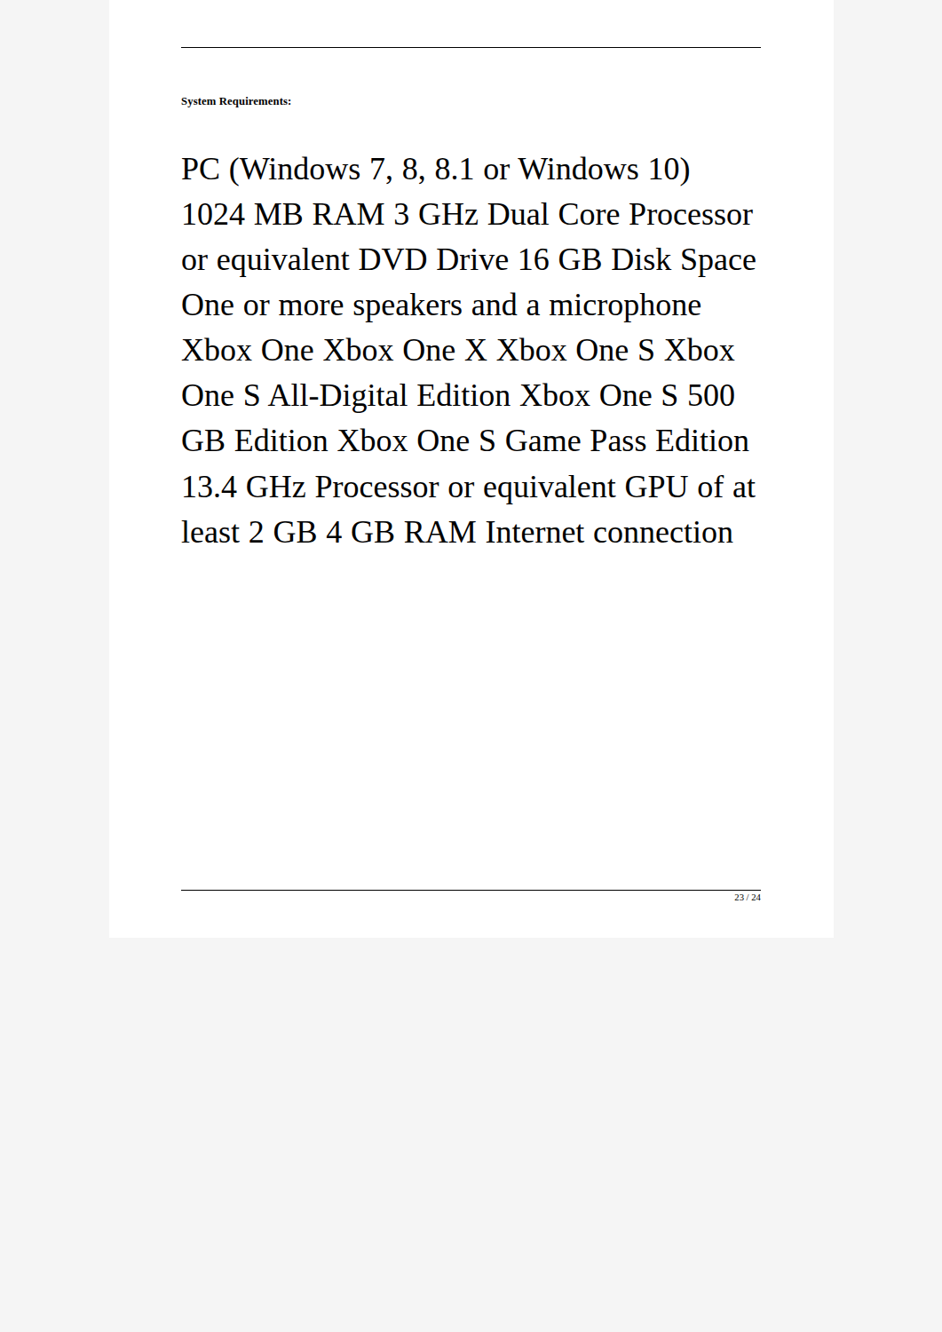System Requirements:
PC (Windows 7, 8, 8.1 or Windows 10) 1024 MB RAM 3 GHz Dual Core Processor or equivalent DVD Drive 16 GB Disk Space One or more speakers and a microphone Xbox One Xbox One X Xbox One S Xbox One S All-Digital Edition Xbox One S 500 GB Edition Xbox One S Game Pass Edition 13.4 GHz Processor or equivalent GPU of at least 2 GB 4 GB RAM Internet connection
23 / 24